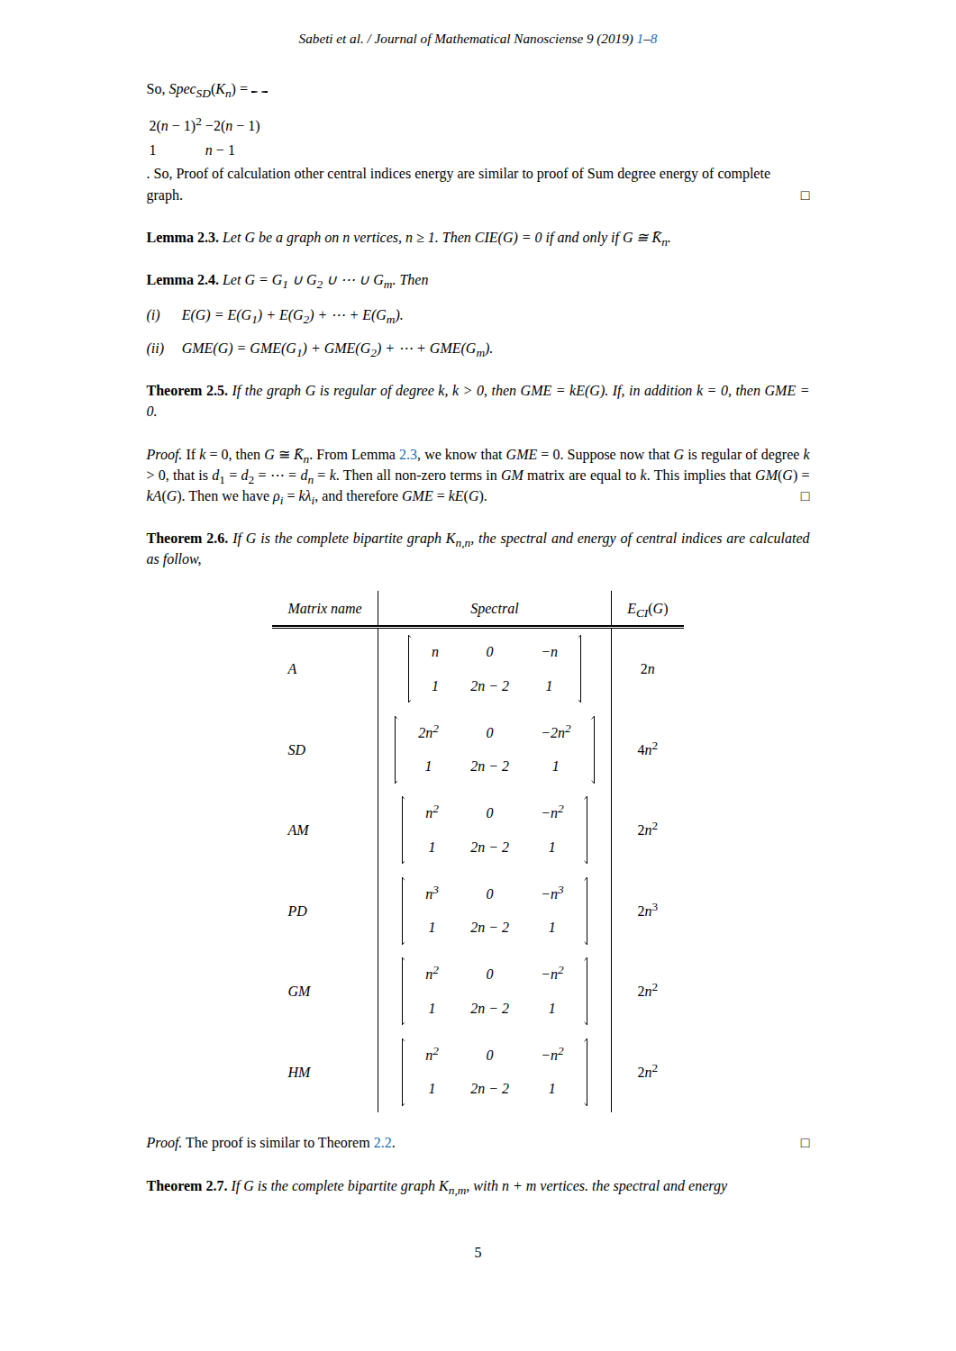Sabeti et al. / Journal of Mathematical Nanosciense 9 (2019) 1–8
So, SpecSD(Kn) =
| 2( n − 1) 2 | −2( n − 1) |
| 1 | n − 1 |
. So, Proof of calculation other central indices energy are similar to proof of Sum degree energy of complete graph. □
Lemma 2.3. Let G be a graph on n vertices, n ≥ 1. Then CIE(G) = 0 if and only if G ≅ K̄n.
Lemma 2.4. Let G = G1 ∪ G2 ∪ ⋯ ∪ Gm. Then
(i) E(G) = E(G1) + E(G2) + ⋯ + E(Gm).
(ii) GME(G) = GME(G1) + GME(G2) + ⋯ + GME(Gm).
Theorem 2.5. If the graph G is regular of degree k, k > 0, then GME = kE(G). If, in addition k = 0, then GME = 0.
Proof. If k = 0, then G ≅ K̄n. From Lemma 2.3, we know that GME = 0. Suppose now that G is regular of degree k > 0, that is d1 = d2 = ⋯ = dn = k. Then all non-zero terms in GM matrix are equal to k. This implies that GM(G) = kA(G). Then we have ρi = kλi, and therefore GME = kE(G). □
Theorem 2.6. If G is the complete bipartite graph Kn,n, the spectral and energy of central indices are calculated as follow,
| Matrix name | Spectral | E CI ( G ) |
| --- | --- | --- |
| A | / n / 0 / − n / / 1 / 2 n − 2 / 1 / | 2 n |
| SD | / 2 n 2 / 0 / −2 n 2 / / 1 / 2 n − 2 / 1 / | 4 n 2 |
| AM | / n 2 / 0 / − n 2 / / 1 / 2 n − 2 / 1 / | 2 n 2 |
| PD | / n 3 / 0 / − n 3 / / 1 / 2 n − 2 / 1 / | 2 n 3 |
| GM | / n 2 / 0 / − n 2 / / 1 / 2 n − 2 / 1 / | 2 n 2 |
| HM | / n 2 / 0 / − n 2 / / 1 / 2 n − 2 / 1 / | 2 n 2 |
Proof. The proof is similar to Theorem 2.2. □
Theorem 2.7. If G is the complete bipartite graph Kn,m, with n + m vertices. the spectral and energy
5